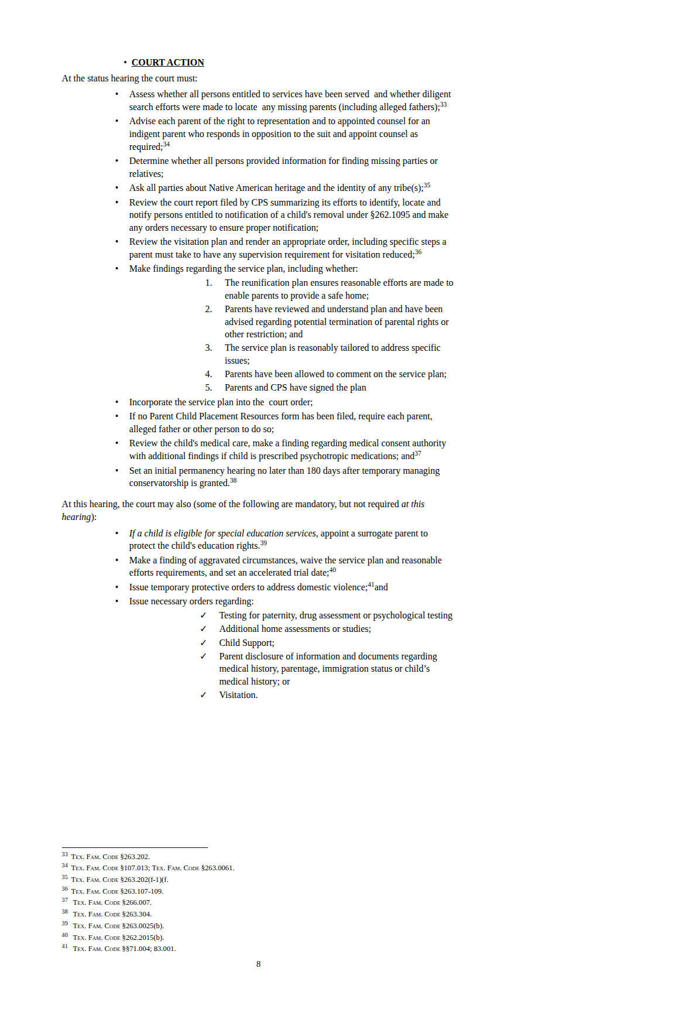COURT ACTION
At the status hearing the court must:
Assess whether all persons entitled to services have been served and whether diligent search efforts were made to locate any missing parents (including alleged fathers);33
Advise each parent of the right to representation and to appointed counsel for an indigent parent who responds in opposition to the suit and appoint counsel as required;34
Determine whether all persons provided information for finding missing parties or relatives;
Ask all parties about Native American heritage and the identity of any tribe(s);35
Review the court report filed by CPS summarizing its efforts to identify, locate and notify persons entitled to notification of a child's removal under §262.1095 and make any orders necessary to ensure proper notification;
Review the visitation plan and render an appropriate order, including specific steps a parent must take to have any supervision requirement for visitation reduced;36
Make findings regarding the service plan, including whether:
The reunification plan ensures reasonable efforts are made to enable parents to provide a safe home;
Parents have reviewed and understand plan and have been advised regarding potential termination of parental rights or other restriction; and
The service plan is reasonably tailored to address specific issues;
Parents have been allowed to comment on the service plan;
Parents and CPS have signed the plan
Incorporate the service plan into the court order;
If no Parent Child Placement Resources form has been filed, require each parent, alleged father or other person to do so;
Review the child's medical care, make a finding regarding medical consent authority with additional findings if child is prescribed psychotropic medications; and37
Set an initial permanency hearing no later than 180 days after temporary managing conservatorship is granted.38
At this hearing, the court may also (some of the following are mandatory, but not required at this hearing):
If a child is eligible for special education services, appoint a surrogate parent to protect the child's education rights.39
Make a finding of aggravated circumstances, waive the service plan and reasonable efforts requirements, and set an accelerated trial date;40
Issue temporary protective orders to address domestic violence;41and
Issue necessary orders regarding:
Testing for paternity, drug assessment or psychological testing
Additional home assessments or studies;
Child Support;
Parent disclosure of information and documents regarding medical history, parentage, immigration status or child’s medical history; or
Visitation.
33 Tex. Fam. Code §263.202.
34 Tex. Fam. Code §107.013; Tex. Fam. Code §263.0061.
35 Tex. Fam. Code §263.202(f-1)(f.
36 Tex. Fam. Code §263.107-109.
37 Tex. Fam. Code §266.007.
38 Tex. Fam. Code §263.304.
39 Tex. Fam. Code §263.0025(b).
40 Tex. Fam. Code §262.2015(b).
41 Tex. Fam. Code §§71.004; 83.001.
8